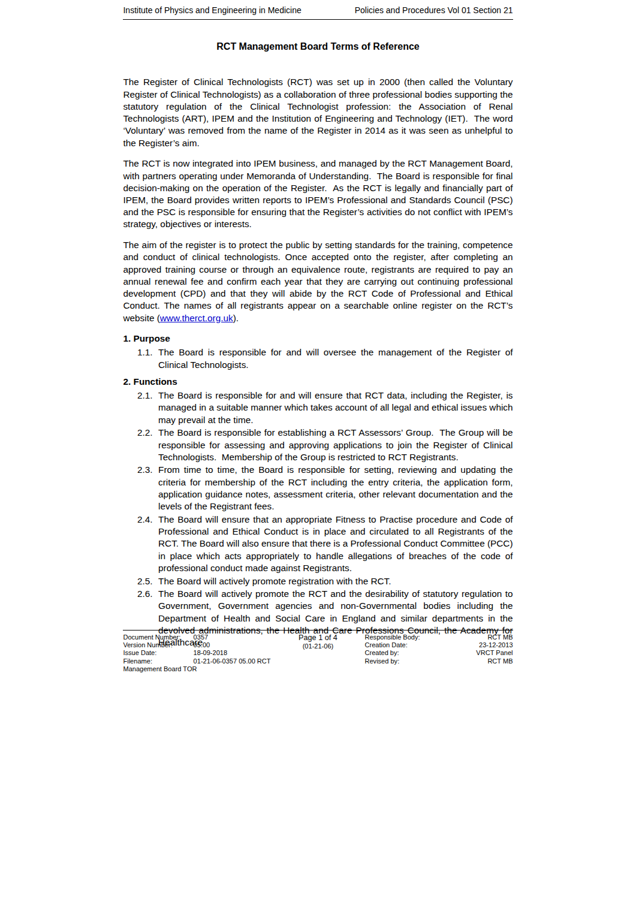Institute of Physics and Engineering in Medicine
Policies and Procedures Vol 01 Section 21
RCT Management Board Terms of Reference
The Register of Clinical Technologists (RCT) was set up in 2000 (then called the Voluntary Register of Clinical Technologists) as a collaboration of three professional bodies supporting the statutory regulation of the Clinical Technologist profession: the Association of Renal Technologists (ART), IPEM and the Institution of Engineering and Technology (IET). The word ‘Voluntary’ was removed from the name of the Register in 2014 as it was seen as unhelpful to the Register’s aim.
The RCT is now integrated into IPEM business, and managed by the RCT Management Board, with partners operating under Memoranda of Understanding. The Board is responsible for final decision-making on the operation of the Register. As the RCT is legally and financially part of IPEM, the Board provides written reports to IPEM’s Professional and Standards Council (PSC) and the PSC is responsible for ensuring that the Register’s activities do not conflict with IPEM’s strategy, objectives or interests.
The aim of the register is to protect the public by setting standards for the training, competence and conduct of clinical technologists. Once accepted onto the register, after completing an approved training course or through an equivalence route, registrants are required to pay an annual renewal fee and confirm each year that they are carrying out continuing professional development (CPD) and that they will abide by the RCT Code of Professional and Ethical Conduct. The names of all registrants appear on a searchable online register on the RCT’s website (www.therct.org.uk).
Purpose
The Board is responsible for and will oversee the management of the Register of Clinical Technologists.
Functions
The Board is responsible for and will ensure that RCT data, including the Register, is managed in a suitable manner which takes account of all legal and ethical issues which may prevail at the time.
The Board is responsible for establishing a RCT Assessors’ Group. The Group will be responsible for assessing and approving applications to join the Register of Clinical Technologists. Membership of the Group is restricted to RCT Registrants.
From time to time, the Board is responsible for setting, reviewing and updating the criteria for membership of the RCT including the entry criteria, the application form, application guidance notes, assessment criteria, other relevant documentation and the levels of the Registrant fees.
The Board will ensure that an appropriate Fitness to Practise procedure and Code of Professional and Ethical Conduct is in place and circulated to all Registrants of the RCT. The Board will also ensure that there is a Professional Conduct Committee (PCC) in place which acts appropriately to handle allegations of breaches of the code of professional conduct made against Registrants.
The Board will actively promote registration with the RCT.
The Board will actively promote the RCT and the desirability of statutory regulation to Government, Government agencies and non-Governmental bodies including the Department of Health and Social Care in England and similar departments in the devolved administrations, the Health and Care Professions Council, the Academy for Healthcare
| Document Number: 0357 Version Number: 05.00 Issue Date: 18-09-2018 Filename: 01-21-06-0357 05.00 RCT Management Board TOR | Page 1 of 4 (01-21-06) | Responsible Body: RCT MB Creation Date: 23-12-2013 Created by: VRCT Panel Revised by: RCT MB |